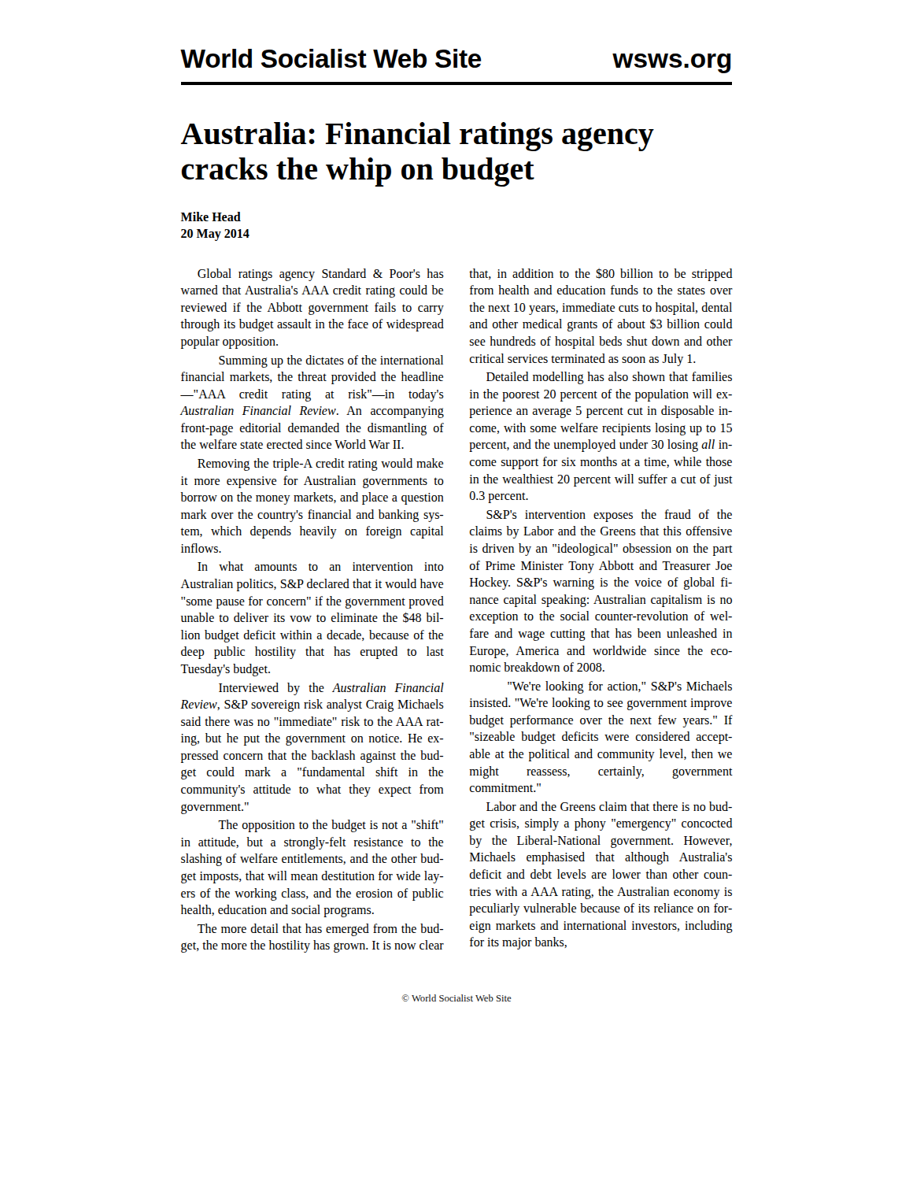World Socialist Web Site
wsws.org
Australia: Financial ratings agency cracks the whip on budget
Mike Head 20 May 2014
Global ratings agency Standard & Poor's has warned that Australia's AAA credit rating could be reviewed if the Abbott government fails to carry through its budget assault in the face of widespread popular opposition.
Summing up the dictates of the international financial markets, the threat provided the headline—"AAA credit rating at risk"—in today's Australian Financial Review. An accompanying front-page editorial demanded the dismantling of the welfare state erected since World War II.
Removing the triple-A credit rating would make it more expensive for Australian governments to borrow on the money markets, and place a question mark over the country's financial and banking system, which depends heavily on foreign capital inflows.
In what amounts to an intervention into Australian politics, S&P declared that it would have "some pause for concern" if the government proved unable to deliver its vow to eliminate the $48 billion budget deficit within a decade, because of the deep public hostility that has erupted to last Tuesday's budget.
Interviewed by the Australian Financial Review, S&P sovereign risk analyst Craig Michaels said there was no "immediate" risk to the AAA rating, but he put the government on notice. He expressed concern that the backlash against the budget could mark a "fundamental shift in the community's attitude to what they expect from government."
The opposition to the budget is not a "shift" in attitude, but a strongly-felt resistance to the slashing of welfare entitlements, and the other budget imposts, that will mean destitution for wide layers of the working class, and the erosion of public health, education and social programs.
The more detail that has emerged from the budget, the more the hostility has grown. It is now clear that, in addition to the $80 billion to be stripped from health and education funds to the states over the next 10 years, immediate cuts to hospital, dental and other medical grants of about $3 billion could see hundreds of hospital beds shut down and other critical services terminated as soon as July 1.
Detailed modelling has also shown that families in the poorest 20 percent of the population will experience an average 5 percent cut in disposable income, with some welfare recipients losing up to 15 percent, and the unemployed under 30 losing all income support for six months at a time, while those in the wealthiest 20 percent will suffer a cut of just 0.3 percent.
S&P's intervention exposes the fraud of the claims by Labor and the Greens that this offensive is driven by an "ideological" obsession on the part of Prime Minister Tony Abbott and Treasurer Joe Hockey. S&P's warning is the voice of global finance capital speaking: Australian capitalism is no exception to the social counter-revolution of welfare and wage cutting that has been unleashed in Europe, America and worldwide since the economic breakdown of 2008.
"We're looking for action," S&P's Michaels insisted. "We're looking to see government improve budget performance over the next few years." If "sizeable budget deficits were considered acceptable at the political and community level, then we might reassess, certainly, government commitment."
Labor and the Greens claim that there is no budget crisis, simply a phony "emergency" concocted by the Liberal-National government. However, Michaels emphasised that although Australia's deficit and debt levels are lower than other countries with a AAA rating, the Australian economy is peculiarly vulnerable because of its reliance on foreign markets and international investors, including for its major banks,
© World Socialist Web Site